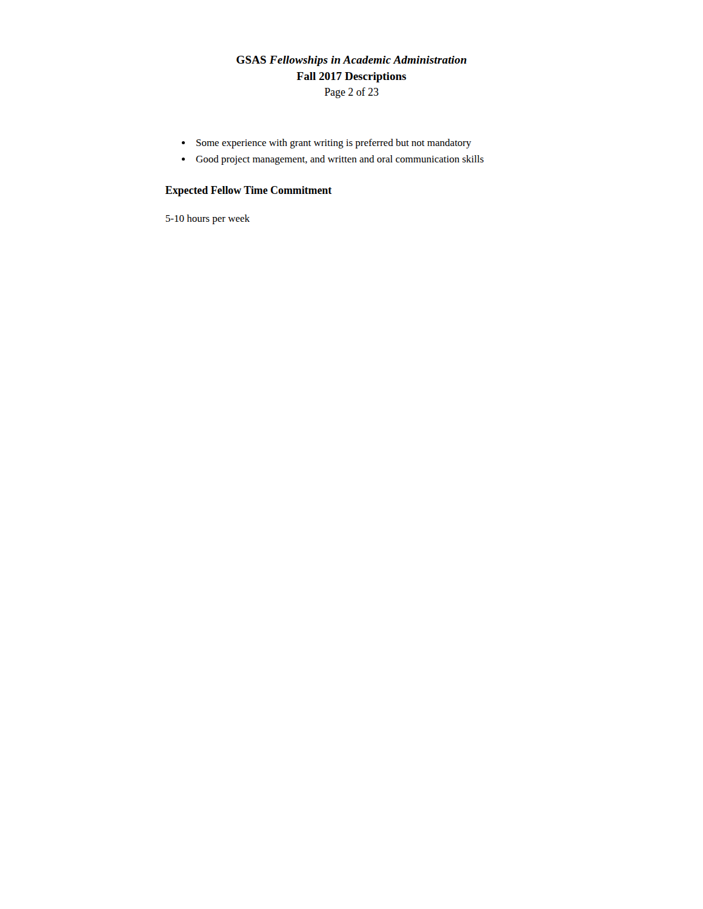GSAS Fellowships in Academic Administration
Fall 2017 Descriptions
Page 2 of 23
Some experience with grant writing is preferred but not mandatory
Good project management, and written and oral communication skills
Expected Fellow Time Commitment
5-10 hours per week